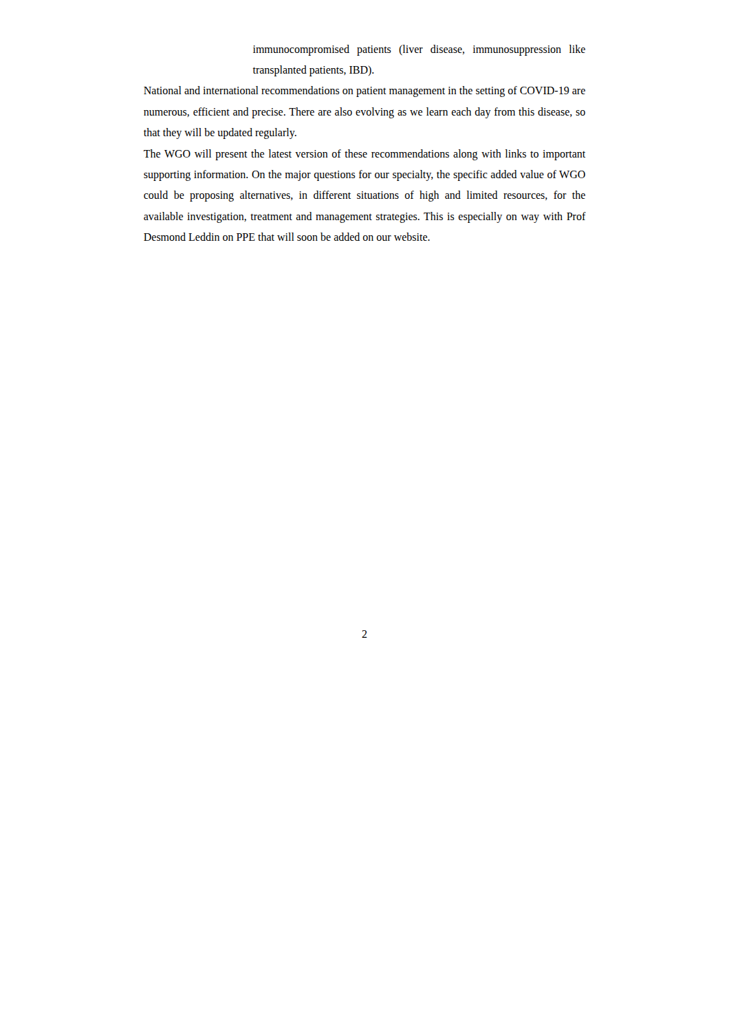immunocompromised patients (liver disease, immunosuppression like transplanted patients, IBD).
National and international recommendations on patient management in the setting of COVID-19 are numerous, efficient and precise. There are also evolving as we learn each day from this disease, so that they will be updated regularly.
The WGO will present the latest version of these recommendations along with links to important supporting information. On the major questions for our specialty, the specific added value of WGO could be proposing alternatives, in different situations of high and limited resources, for the available investigation, treatment and management strategies. This is especially on way with Prof Desmond Leddin on PPE that will soon be added on our website.
2